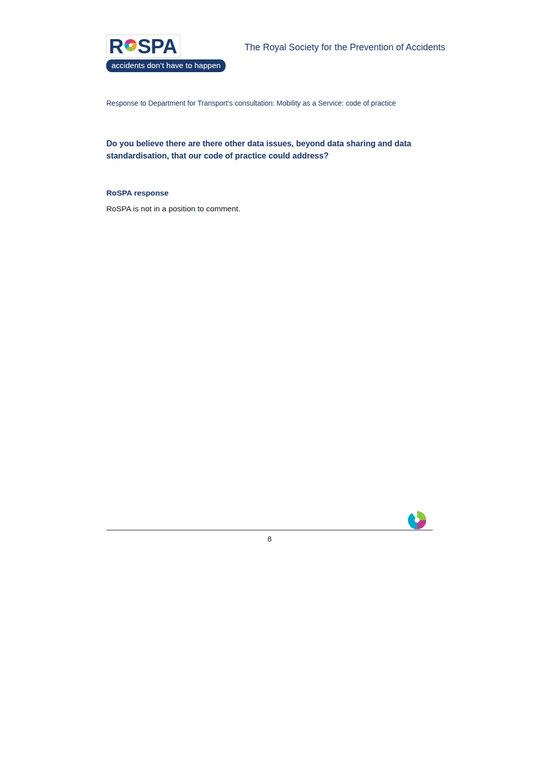R SPA
accidents don’t have to happen
The Royal Society for the Prevention of Accidents
Response to Department for Transport’s consultation: Mobility as a Service: code of practice
Do you believe there are there other data issues, beyond data sharing and data standardisation, that our code of practice could address?
RoSPA response
RoSPA is not in a position to comment.
8